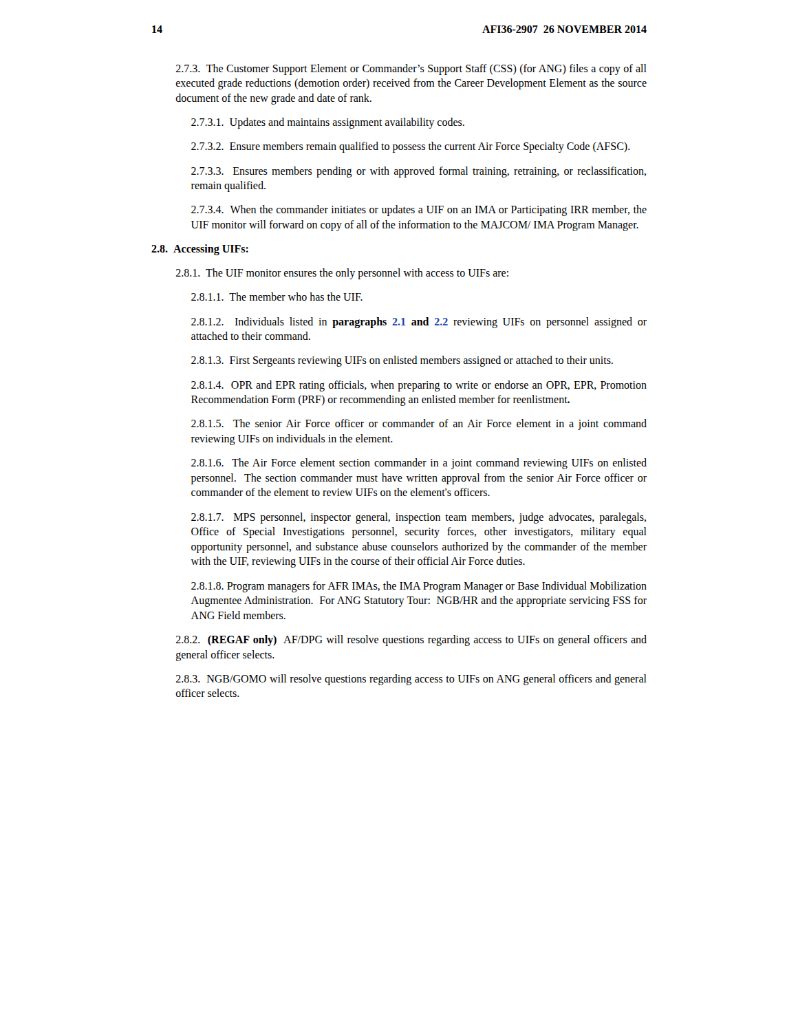14 AFI36-2907 26 NOVEMBER 2014
2.7.3. The Customer Support Element or Commander’s Support Staff (CSS) (for ANG) files a copy of all executed grade reductions (demotion order) received from the Career Development Element as the source document of the new grade and date of rank.
2.7.3.1. Updates and maintains assignment availability codes.
2.7.3.2. Ensure members remain qualified to possess the current Air Force Specialty Code (AFSC).
2.7.3.3. Ensures members pending or with approved formal training, retraining, or reclassification, remain qualified.
2.7.3.4. When the commander initiates or updates a UIF on an IMA or Participating IRR member, the UIF monitor will forward on copy of all of the information to the MAJCOM/ IMA Program Manager.
2.8. Accessing UIFs:
2.8.1. The UIF monitor ensures the only personnel with access to UIFs are:
2.8.1.1. The member who has the UIF.
2.8.1.2. Individuals listed in paragraphs 2.1 and 2.2 reviewing UIFs on personnel assigned or attached to their command.
2.8.1.3. First Sergeants reviewing UIFs on enlisted members assigned or attached to their units.
2.8.1.4. OPR and EPR rating officials, when preparing to write or endorse an OPR, EPR, Promotion Recommendation Form (PRF) or recommending an enlisted member for reenlistment.
2.8.1.5. The senior Air Force officer or commander of an Air Force element in a joint command reviewing UIFs on individuals in the element.
2.8.1.6. The Air Force element section commander in a joint command reviewing UIFs on enlisted personnel. The section commander must have written approval from the senior Air Force officer or commander of the element to review UIFs on the element's officers.
2.8.1.7. MPS personnel, inspector general, inspection team members, judge advocates, paralegals, Office of Special Investigations personnel, security forces, other investigators, military equal opportunity personnel, and substance abuse counselors authorized by the commander of the member with the UIF, reviewing UIFs in the course of their official Air Force duties.
2.8.1.8. Program managers for AFR IMAs, the IMA Program Manager or Base Individual Mobilization Augmentee Administration. For ANG Statutory Tour: NGB/HR and the appropriate servicing FSS for ANG Field members.
2.8.2. (REGAF only) AF/DPG will resolve questions regarding access to UIFs on general officers and general officer selects.
2.8.3. NGB/GOMO will resolve questions regarding access to UIFs on ANG general officers and general officer selects.